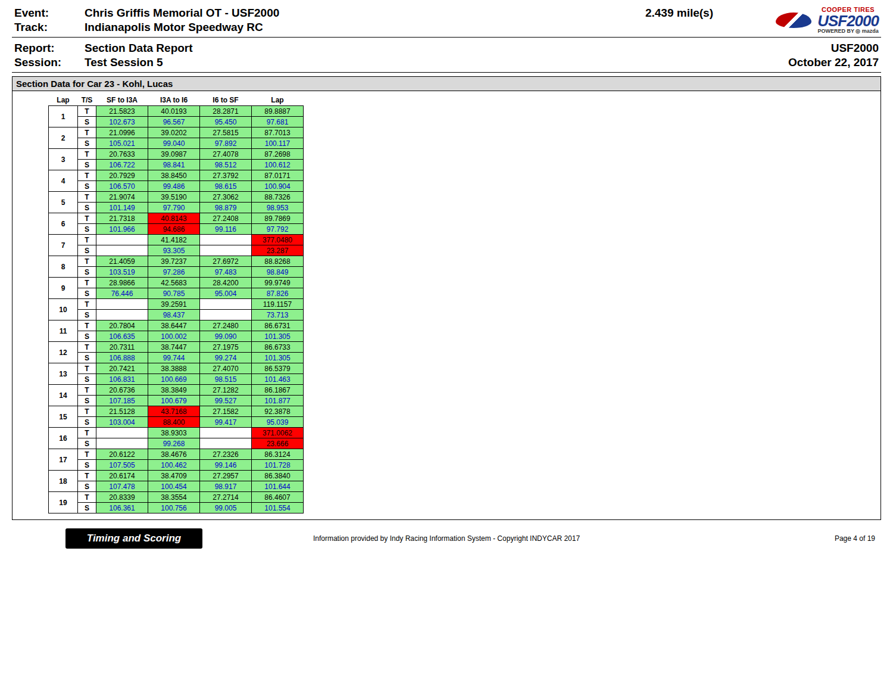| Event: | Chris Griffis Memorial OT - USF2000 | 2.439 mile(s) | COOPER TIRES USF2000 POWERED BY ◎ mazda |
| Track: | Indianapolis Motor Speedway RC | |
| Report: | Section Data Report | USF2000 |
| Session: | Test Session 5 | October 22, 2017 |
Section Data for Car 23 - Kohl, Lucas
| Lap | T/S | SF to I3A | I3A to I6 | I6 to SF | Lap |
| --- | --- | --- | --- | --- | --- |
| 1 | T | 21.5823 | 40.0193 | 28.2871 | 89.8887 |
| S | 102.673 | 96.567 | 95.450 | 97.681 |
| 2 | T | 21.0996 | 39.0202 | 27.5815 | 87.7013 |
| S | 105.021 | 99.040 | 97.892 | 100.117 |
| 3 | T | 20.7633 | 39.0987 | 27.4078 | 87.2698 |
| S | 106.722 | 98.841 | 98.512 | 100.612 |
| 4 | T | 20.7929 | 38.8450 | 27.3792 | 87.0171 |
| S | 106.570 | 99.486 | 98.615 | 100.904 |
| 5 | T | 21.9074 | 39.5190 | 27.3062 | 88.7326 |
| S | 101.149 | 97.790 | 98.879 | 98.953 |
| 6 | T | 21.7318 | 40.8143 | 27.2408 | 89.7869 |
| S | 101.966 | 94.686 | 99.116 | 97.792 |
| 7 | T | | 41.4182 | | 377.0480 |
| S | | 93.305 | | 23.287 |
| 8 | T | 21.4059 | 39.7237 | 27.6972 | 88.8268 |
| S | 103.519 | 97.286 | 97.483 | 98.849 |
| 9 | T | 28.9866 | 42.5683 | 28.4200 | 99.9749 |
| S | 76.446 | 90.785 | 95.004 | 87.826 |
| 10 | T | | 39.2591 | | 119.1157 |
| S | | 98.437 | | 73.713 |
| 11 | T | 20.7804 | 38.6447 | 27.2480 | 86.6731 |
| S | 106.635 | 100.002 | 99.090 | 101.305 |
| 12 | T | 20.7311 | 38.7447 | 27.1975 | 86.6733 |
| S | 106.888 | 99.744 | 99.274 | 101.305 |
| 13 | T | 20.7421 | 38.3888 | 27.4070 | 86.5379 |
| S | 106.831 | 100.669 | 98.515 | 101.463 |
| 14 | T | 20.6736 | 38.3849 | 27.1282 | 86.1867 |
| S | 107.185 | 100.679 | 99.527 | 101.877 |
| 15 | T | 21.5128 | 43.7168 | 27.1582 | 92.3878 |
| S | 103.004 | 88.400 | 99.417 | 95.039 |
| 16 | T | | 38.9303 | | 371.0062 |
| S | | 99.268 | | 23.666 |
| 17 | T | 20.6122 | 38.4676 | 27.2326 | 86.3124 |
| S | 107.505 | 100.462 | 99.146 | 101.728 |
| 18 | T | 20.6174 | 38.4709 | 27.2957 | 86.3840 |
| S | 107.478 | 100.454 | 98.917 | 101.644 |
| 19 | T | 20.8339 | 38.3554 | 27.2714 | 86.4607 |
| S | 106.361 | 100.756 | 99.005 | 101.554 |
Timing and Scoring
INDYCAR
Information provided by Indy Racing Information System - Copyright INDYCAR 2017
Page 4 of 19